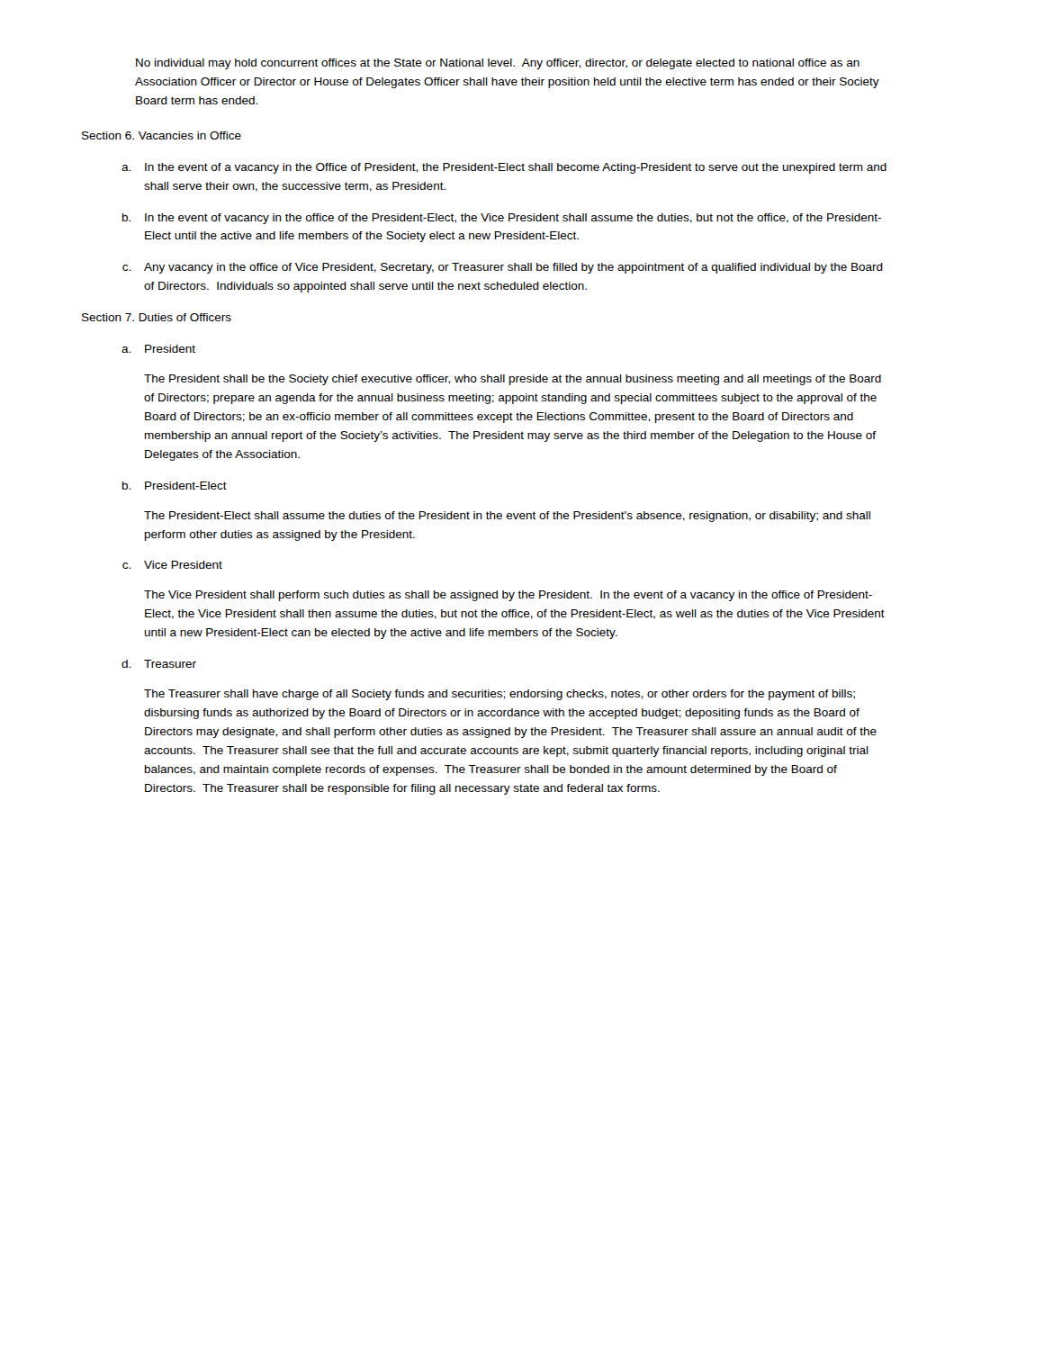No individual may hold concurrent offices at the State or National level. Any officer, director, or delegate elected to national office as an Association Officer or Director or House of Delegates Officer shall have their position held until the elective term has ended or their Society Board term has ended.
Section 6. Vacancies in Office
In the event of a vacancy in the Office of President, the President-Elect shall become Acting-President to serve out the unexpired term and shall serve their own, the successive term, as President.
In the event of vacancy in the office of the President-Elect, the Vice President shall assume the duties, but not the office, of the President-Elect until the active and life members of the Society elect a new President-Elect.
Any vacancy in the office of Vice President, Secretary, or Treasurer shall be filled by the appointment of a qualified individual by the Board of Directors. Individuals so appointed shall serve until the next scheduled election.
Section 7. Duties of Officers
President
The President shall be the Society chief executive officer, who shall preside at the annual business meeting and all meetings of the Board of Directors; prepare an agenda for the annual business meeting; appoint standing and special committees subject to the approval of the Board of Directors; be an ex-officio member of all committees except the Elections Committee, present to the Board of Directors and membership an annual report of the Society’s activities. The President may serve as the third member of the Delegation to the House of Delegates of the Association.
President-Elect
The President-Elect shall assume the duties of the President in the event of the President's absence, resignation, or disability; and shall perform other duties as assigned by the President.
Vice President
The Vice President shall perform such duties as shall be assigned by the President. In the event of a vacancy in the office of President-Elect, the Vice President shall then assume the duties, but not the office, of the President-Elect, as well as the duties of the Vice President until a new President-Elect can be elected by the active and life members of the Society.
Treasurer
The Treasurer shall have charge of all Society funds and securities; endorsing checks, notes, or other orders for the payment of bills; disbursing funds as authorized by the Board of Directors or in accordance with the accepted budget; depositing funds as the Board of Directors may designate, and shall perform other duties as assigned by the President. The Treasurer shall assure an annual audit of the accounts. The Treasurer shall see that the full and accurate accounts are kept, submit quarterly financial reports, including original trial balances, and maintain complete records of expenses. The Treasurer shall be bonded in the amount determined by the Board of Directors. The Treasurer shall be responsible for filing all necessary state and federal tax forms.